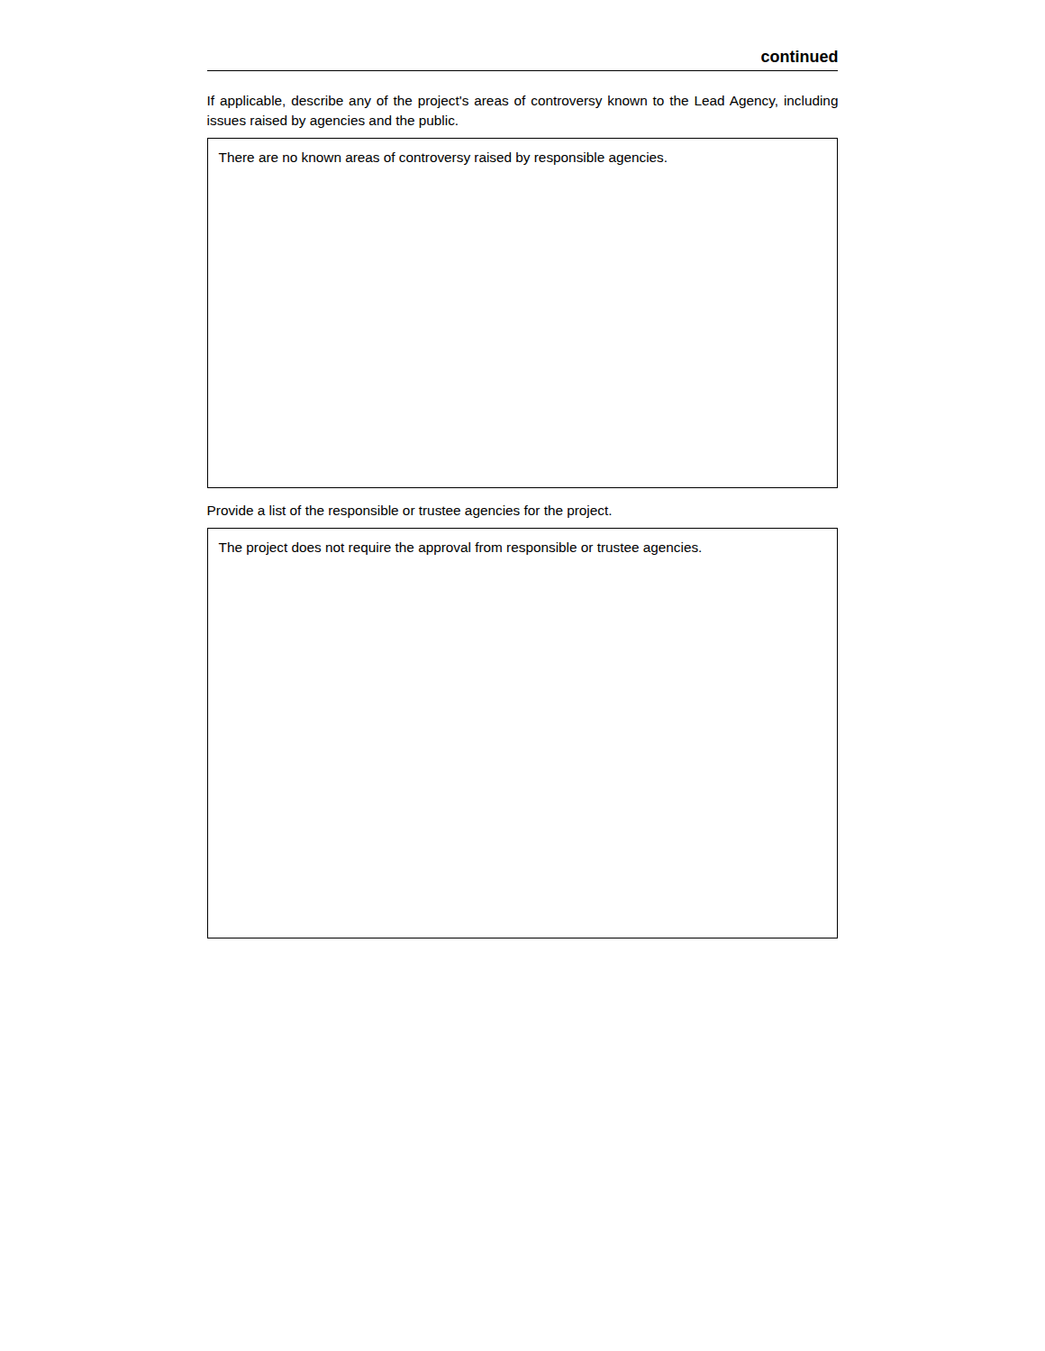continued
If applicable, describe any of the project's areas of controversy known to the Lead Agency, including issues raised by agencies and the public.
There are no known areas of controversy raised by responsible agencies.
Provide a list of the responsible or trustee agencies for the project.
The project does not require the approval from responsible or trustee agencies.